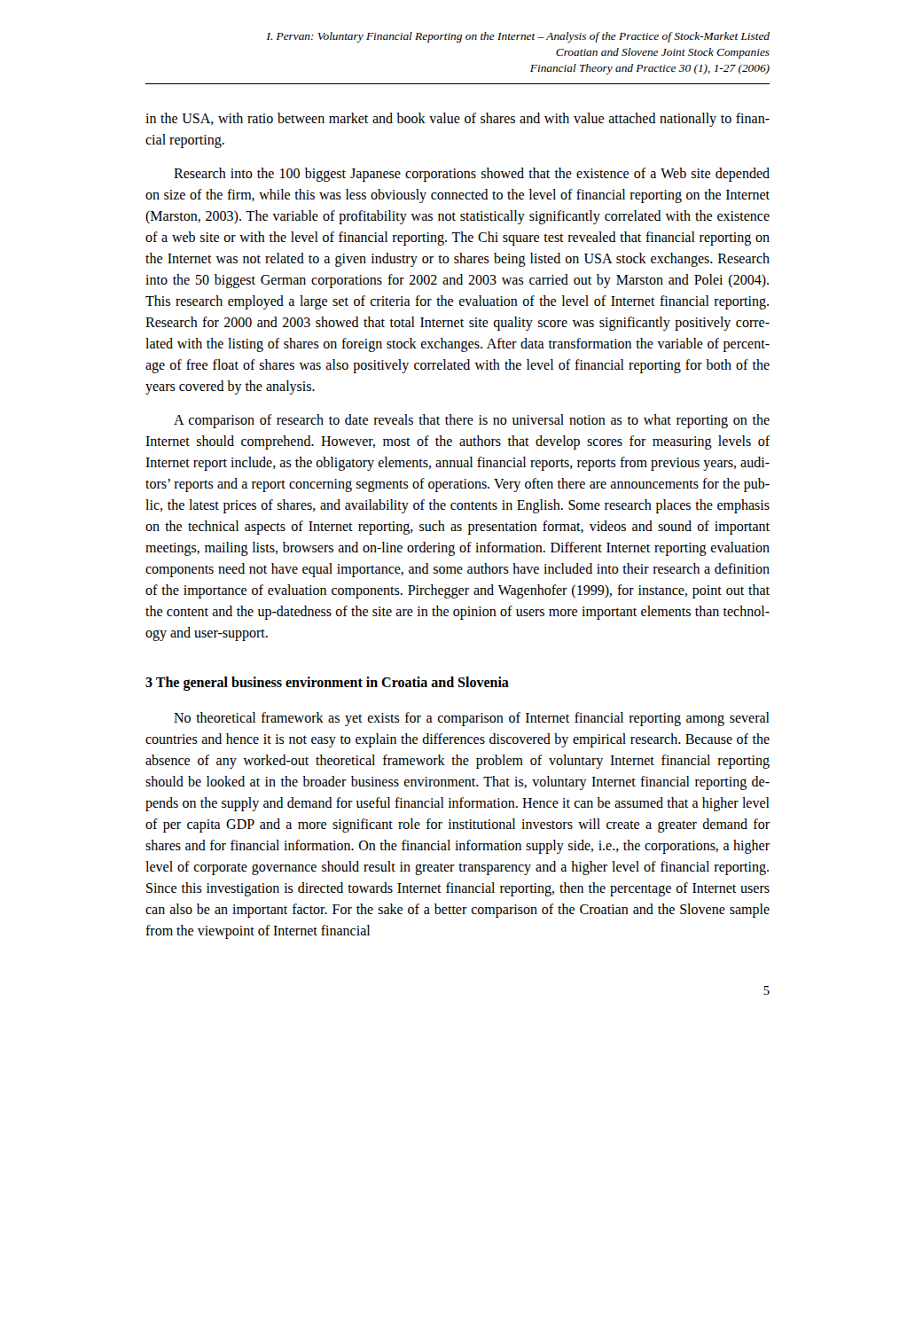I. Pervan: Voluntary Financial Reporting on the Internet – Analysis of the Practice of Stock-Market Listed Croatian and Slovene Joint Stock Companies Financial Theory and Practice 30 (1), 1-27 (2006)
in the USA, with ratio between market and book value of shares and with value attached nationally to financial reporting.
Research into the 100 biggest Japanese corporations showed that the existence of a Web site depended on size of the firm, while this was less obviously connected to the level of financial reporting on the Internet (Marston, 2003). The variable of profitability was not statistically significantly correlated with the existence of a web site or with the level of financial reporting. The Chi square test revealed that financial reporting on the Internet was not related to a given industry or to shares being listed on USA stock exchanges. Research into the 50 biggest German corporations for 2002 and 2003 was carried out by Marston and Polei (2004). This research employed a large set of criteria for the evaluation of the level of Internet financial reporting. Research for 2000 and 2003 showed that total Internet site quality score was significantly positively correlated with the listing of shares on foreign stock exchanges. After data transformation the variable of percentage of free float of shares was also positively correlated with the level of financial reporting for both of the years covered by the analysis.
A comparison of research to date reveals that there is no universal notion as to what reporting on the Internet should comprehend. However, most of the authors that develop scores for measuring levels of Internet report include, as the obligatory elements, annual financial reports, reports from previous years, auditors’ reports and a report concerning segments of operations. Very often there are announcements for the public, the latest prices of shares, and availability of the contents in English. Some research places the emphasis on the technical aspects of Internet reporting, such as presentation format, videos and sound of important meetings, mailing lists, browsers and on-line ordering of information. Different Internet reporting evaluation components need not have equal importance, and some authors have included into their research a definition of the importance of evaluation components. Pirchegger and Wagenhofer (1999), for instance, point out that the content and the up-datedness of the site are in the opinion of users more important elements than technology and user-support.
3 The general business environment in Croatia and Slovenia
No theoretical framework as yet exists for a comparison of Internet financial reporting among several countries and hence it is not easy to explain the differences discovered by empirical research. Because of the absence of any worked-out theoretical framework the problem of voluntary Internet financial reporting should be looked at in the broader business environment. That is, voluntary Internet financial reporting depends on the supply and demand for useful financial information. Hence it can be assumed that a higher level of per capita GDP and a more significant role for institutional investors will create a greater demand for shares and for financial information. On the financial information supply side, i.e., the corporations, a higher level of corporate governance should result in greater transparency and a higher level of financial reporting. Since this investigation is directed towards Internet financial reporting, then the percentage of Internet users can also be an important factor. For the sake of a better comparison of the Croatian and the Slovene sample from the viewpoint of Internet financial
5